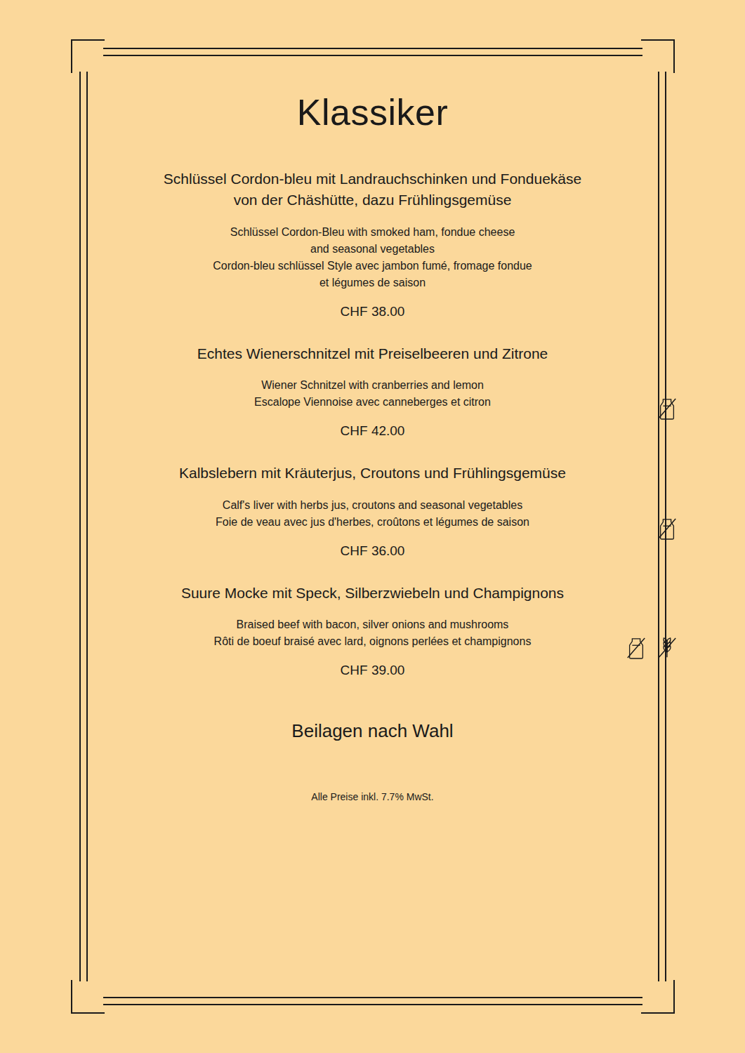Klassiker
Schlüssel Cordon-bleu mit Landrauchschinken und Fonduekäse
von der Chäshütte, dazu Frühlingsgemüse
Schlüssel Cordon-Bleu with smoked ham, fondue cheese
and seasonal vegetables
Cordon-bleu schlüssel Style avec jambon fumé, fromage fondue
et légumes de saison
CHF 38.00
Echtes Wienerschnitzel mit Preiselbeeren und Zitrone
Wiener Schnitzel with cranberries and lemon
Escalope Viennoise avec canneberges et citron
CHF 42.00
Kalbslebern mit Kräuterjus, Croutons und Frühlingsgemüse
Calf's liver with herbs jus, croutons and seasonal vegetables
Foie de veau avec jus d'herbes, croûtons et légumes de saison
CHF 36.00
Suure Mocke mit Speck, Silberzwiebeln und Champignons
Braised beef with bacon, silver onions and mushrooms
Rôti de boeuf braisé avec lard, oignons perlées et champignons
CHF 39.00
Beilagen nach Wahl
Alle Preise inkl. 7.7% MwSt.